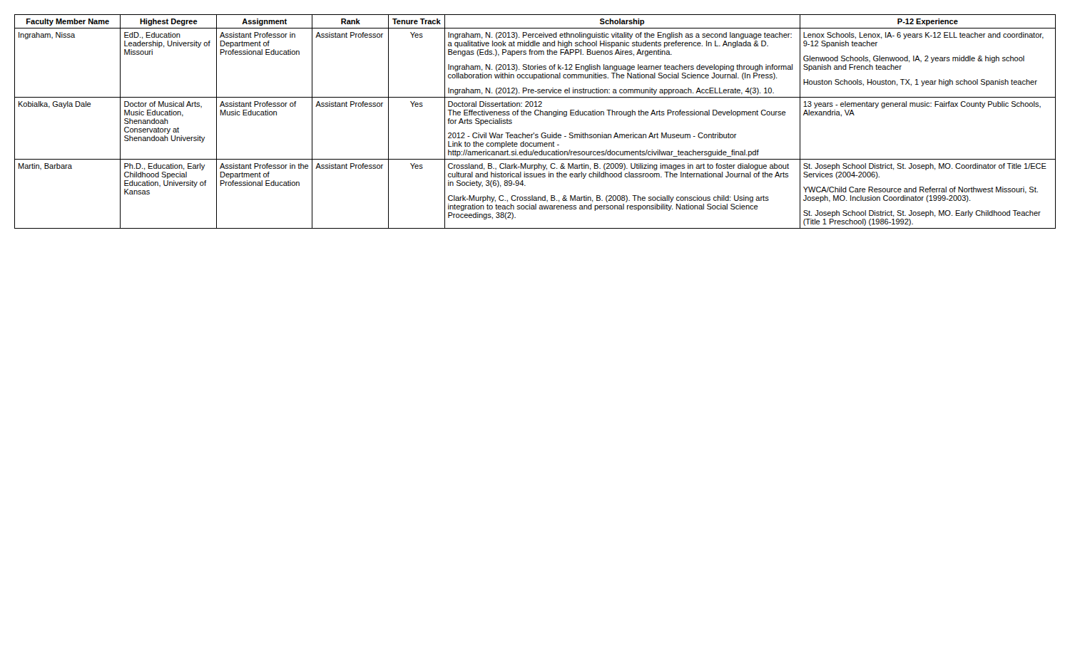| Faculty Member Name | Highest Degree | Assignment | Rank | Tenure Track | Scholarship | P-12 Experience |
| --- | --- | --- | --- | --- | --- | --- |
| Ingraham, Nissa | EdD., Education Leadership, University of Missouri | Assistant Professor in Department of Professional Education | Assistant Professor | Yes | Ingraham, N. (2013). Perceived ethnolinguistic vitality of the English as a second language teacher: a qualitative look at middle and high school Hispanic students preference. In L. Anglada & D. Bengas (Eds.), Papers from the FAPPI. Buenos Aires, Argentina. Ingraham, N. (2013). Stories of k-12 English language learner teachers developing through informal collaboration within occupational communities. The National Social Science Journal. (In Press). Ingraham, N. (2012). Pre-service el instruction: a community approach. AccELLerate, 4(3). 10. | Lenox Schools, Lenox, IA- 6 years K-12 ELL teacher and coordinator, 9-12 Spanish teacher Glenwood Schools, Glenwood, IA, 2 years middle & high school Spanish and French teacher Houston Schools, Houston, TX, 1 year high school Spanish teacher |
| Kobialka, Gayla Dale | Doctor of Musical Arts, Music Education, Shenandoah Conservatory at Shenandoah University | Assistant Professor of Music Education | Assistant Professor | Yes | Doctoral Dissertation: 2012 The Effectiveness of the Changing Education Through the Arts Professional Development Course for Arts Specialists 2012 - Civil War Teacher's Guide - Smithsonian American Art Museum - Contributor Link to the complete document - http://americanart.si.edu/education/resources/documents/civilwar_teachersguide_final.pdf | 13 years - elementary general music: Fairfax County Public Schools, Alexandria, VA |
| Martin, Barbara | Ph.D., Education, Early Childhood Special Education, University of Kansas | Assistant Professor in the Department of Professional Education | Assistant Professor | Yes | Crossland, B., Clark-Murphy, C. & Martin, B. (2009). Utilizing images in art to foster dialogue about cultural and historical issues in the early childhood classroom. The International Journal of the Arts in Society, 3(6), 89-94. Clark-Murphy, C., Crossland, B., & Martin, B. (2008). The socially conscious child: Using arts integration to teach social awareness and personal responsibility. National Social Science Proceedings, 38(2). | St. Joseph School District, St. Joseph, MO. Coordinator of Title 1/ECE Services (2004-2006). YWCA/Child Care Resource and Referral of Northwest Missouri, St. Joseph, MO. Inclusion Coordinator (1999-2003). St. Joseph School District, St. Joseph, MO. Early Childhood Teacher (Title 1 Preschool) (1986-1992). |